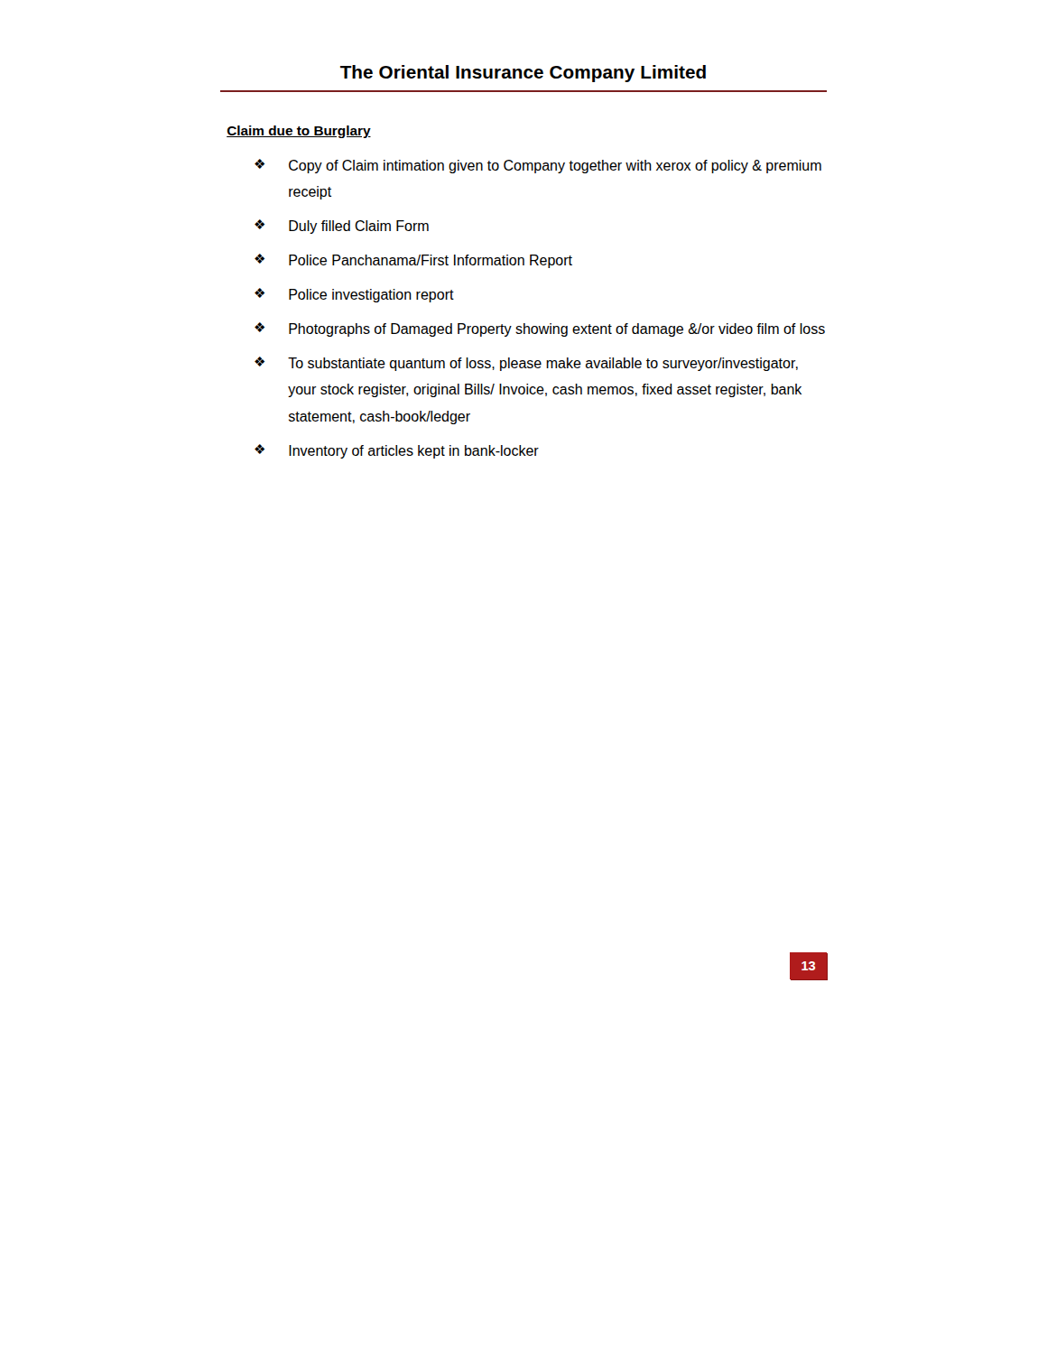The Oriental Insurance Company Limited
Claim due to Burglary
Copy of Claim intimation given to Company together with xerox of policy & premium receipt
Duly filled Claim Form
Police Panchanama/First Information Report
Police investigation report
Photographs of Damaged Property showing extent of damage &/or video film of loss
To substantiate quantum of loss, please make available to surveyor/investigator, your stock register, original Bills/ Invoice, cash memos, fixed asset register, bank statement, cash-book/ledger
Inventory of articles kept in bank-locker
13